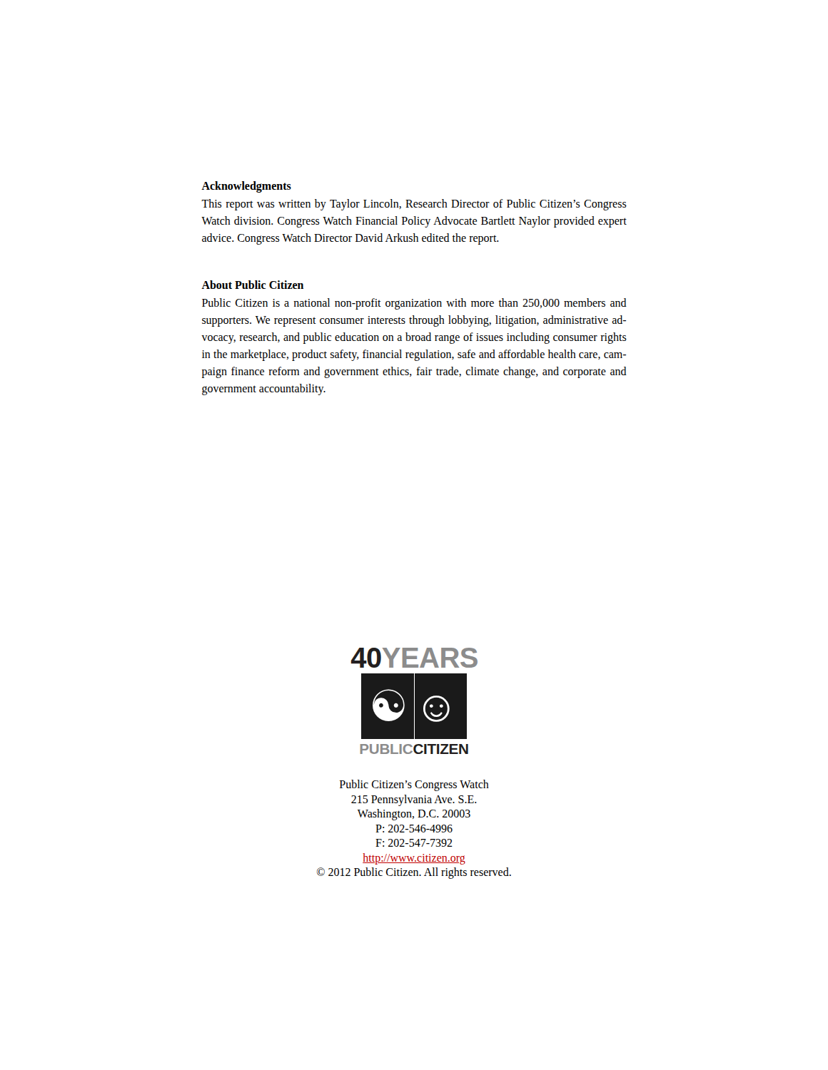Acknowledgments
This report was written by Taylor Lincoln, Research Director of Public Citizen’s Congress Watch division. Congress Watch Financial Policy Advocate Bartlett Naylor provided expert advice. Congress Watch Director David Arkush edited the report.
About Public Citizen
Public Citizen is a national non-profit organization with more than 250,000 members and supporters. We represent consumer interests through lobbying, litigation, administrative advocacy, research, and public education on a broad range of issues including consumer rights in the marketplace, product safety, financial regulation, safe and affordable health care, campaign finance reform and government ethics, fair trade, climate change, and corporate and government accountability.
40 YEARS
☯ ☺
PUBLIC CITIZEN
Public Citizen’s Congress Watch
215 Pennsylvania Ave. S.E.
Washington, D.C. 20003
P: 202-546-4996
F: 202-547-7392
http://www.citizen.org
© 2012 Public Citizen. All rights reserved.